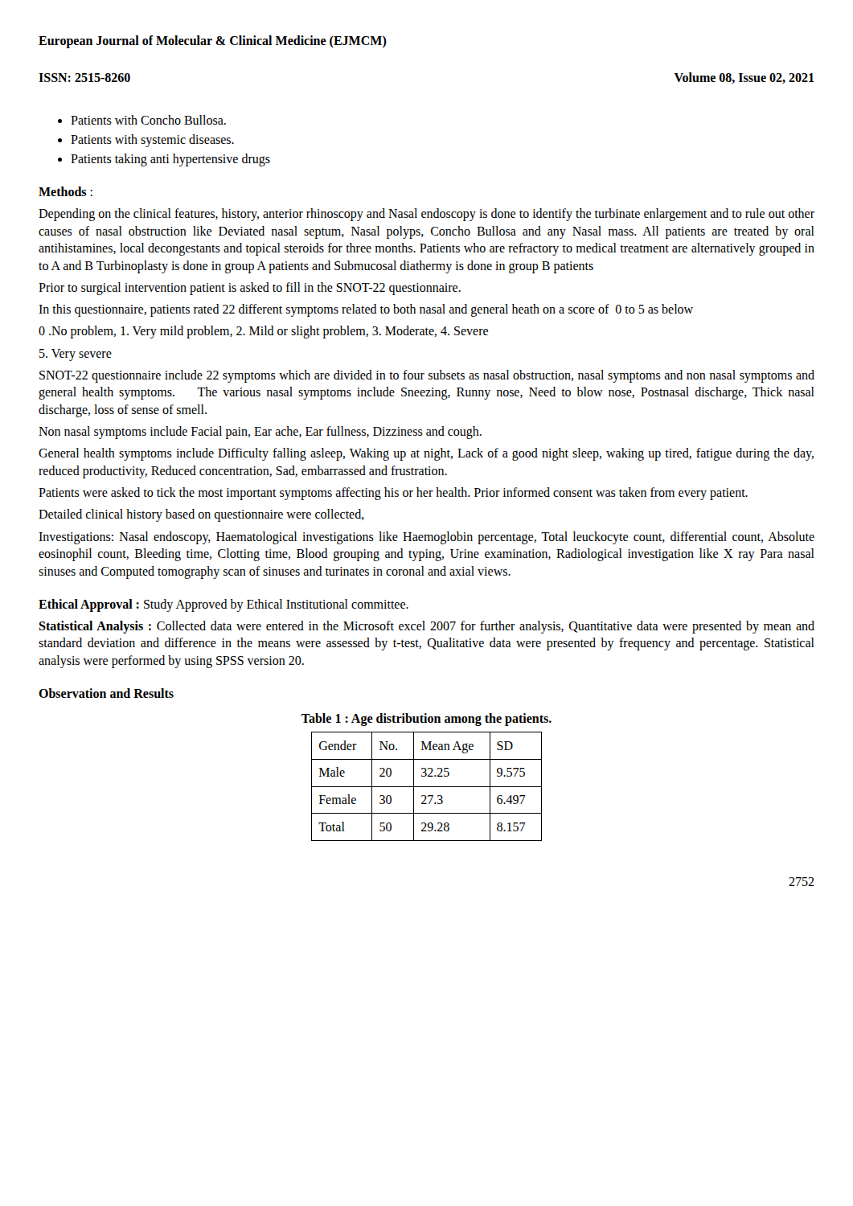European Journal of Molecular & Clinical Medicine (EJMCM)
ISSN: 2515-8260 Volume 08, Issue 02, 2021
Patients with Concho Bullosa.
Patients with systemic diseases.
Patients taking anti hypertensive drugs
Methods :
Depending on the clinical features, history, anterior rhinoscopy and Nasal endoscopy is done to identify the turbinate enlargement and to rule out other causes of nasal obstruction like Deviated nasal septum, Nasal polyps, Concho Bullosa and any Nasal mass. All patients are treated by oral antihistamines, local decongestants and topical steroids for three months. Patients who are refractory to medical treatment are alternatively grouped in to A and B Turbinoplasty is done in group A patients and Submucosal diathermy is done in group B patients
Prior to surgical intervention patient is asked to fill in the SNOT-22 questionnaire.
In this questionnaire, patients rated 22 different symptoms related to both nasal and general heath on a score of 0 to 5 as below
0 .No problem, 1. Very mild problem, 2. Mild or slight problem, 3. Moderate, 4. Severe
5. Very severe
SNOT-22 questionnaire include 22 symptoms which are divided in to four subsets as nasal obstruction, nasal symptoms and non nasal symptoms and general health symptoms. The various nasal symptoms include Sneezing, Runny nose, Need to blow nose, Postnasal discharge, Thick nasal discharge, loss of sense of smell.
Non nasal symptoms include Facial pain, Ear ache, Ear fullness, Dizziness and cough.
General health symptoms include Difficulty falling asleep, Waking up at night, Lack of a good night sleep, waking up tired, fatigue during the day, reduced productivity, Reduced concentration, Sad, embarrassed and frustration.
Patients were asked to tick the most important symptoms affecting his or her health. Prior informed consent was taken from every patient.
Detailed clinical history based on questionnaire were collected,
Investigations: Nasal endoscopy, Haematological investigations like Haemoglobin percentage, Total leuckocyte count, differential count, Absolute eosinophil count, Bleeding time, Clotting time, Blood grouping and typing, Urine examination, Radiological investigation like X ray Para nasal sinuses and Computed tomography scan of sinuses and turinates in coronal and axial views.
Ethical Approval : Study Approved by Ethical Institutional committee.
Statistical Analysis : Collected data were entered in the Microsoft excel 2007 for further analysis, Quantitative data were presented by mean and standard deviation and difference in the means were assessed by t-test, Qualitative data were presented by frequency and percentage. Statistical analysis were performed by using SPSS version 20.
Observation and Results
Table 1 : Age distribution among the patients.
| Gender | No. | Mean Age | SD |
| Male | 20 | 32.25 | 9.575 |
| Female | 30 | 27.3 | 6.497 |
| Total | 50 | 29.28 | 8.157 |
2752